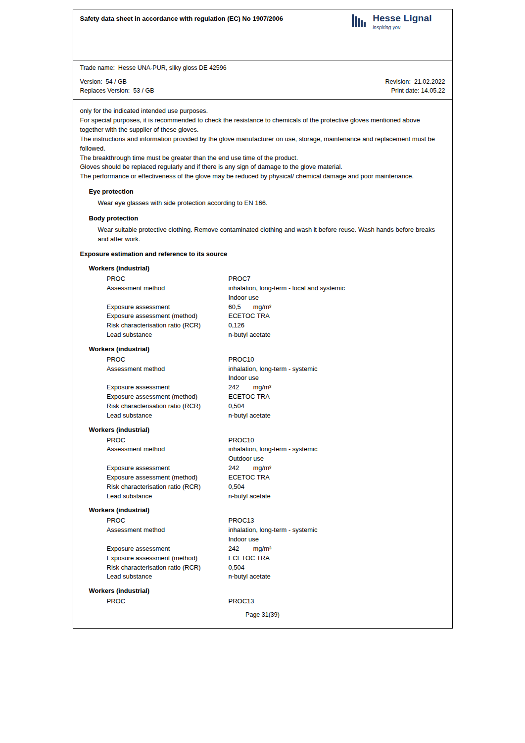Safety data sheet in accordance with regulation (EC) No 1907/2006
Hesse Lignal
inspiring you
Trade name: Hesse UNA-PUR, silky gloss DE 42596
Version: 54 / GB Revision: 21.02.2022
Replaces Version: 53 / GB Print date: 14.05.22
only for the indicated intended use purposes.
For special purposes, it is recommended to check the resistance to chemicals of the protective gloves mentioned above together with the supplier of these gloves.
The instructions and information provided by the glove manufacturer on use, storage, maintenance and replacement must be followed.
The breakthrough time must be greater than the end use time of the product.
Gloves should be replaced regularly and if there is any sign of damage to the glove material.
The performance or effectiveness of the glove may be reduced by physical/ chemical damage and poor maintenance.
Eye protection
Wear eye glasses with side protection according to EN 166.
Body protection
Wear suitable protective clothing. Remove contaminated clothing and wash it before reuse. Wash hands before breaks and after work.
Exposure estimation and reference to its source
Workers (industrial)
| PROC | PROC7 |
| Assessment method | inhalation, long-term - local and systemic Indoor use |
| Exposure assessment | 60,5 mg/m³ |
| Exposure assessment (method) | ECETOC TRA |
| Risk characterisation ratio (RCR) | 0,126 |
| Lead substance | n-butyl acetate |
Workers (industrial)
| PROC | PROC10 |
| Assessment method | inhalation, long-term - systemic Indoor use |
| Exposure assessment | 242 mg/m³ |
| Exposure assessment (method) | ECETOC TRA |
| Risk characterisation ratio (RCR) | 0,504 |
| Lead substance | n-butyl acetate |
Workers (industrial)
| PROC | PROC10 |
| Assessment method | inhalation, long-term - systemic Outdoor use |
| Exposure assessment | 242 mg/m³ |
| Exposure assessment (method) | ECETOC TRA |
| Risk characterisation ratio (RCR) | 0,504 |
| Lead substance | n-butyl acetate |
Workers (industrial)
| PROC | PROC13 |
| Assessment method | inhalation, long-term - systemic Indoor use |
| Exposure assessment | 242 mg/m³ |
| Exposure assessment (method) | ECETOC TRA |
| Risk characterisation ratio (RCR) | 0,504 |
| Lead substance | n-butyl acetate |
Workers (industrial)
| PROC | PROC13 |
Page 31(39)